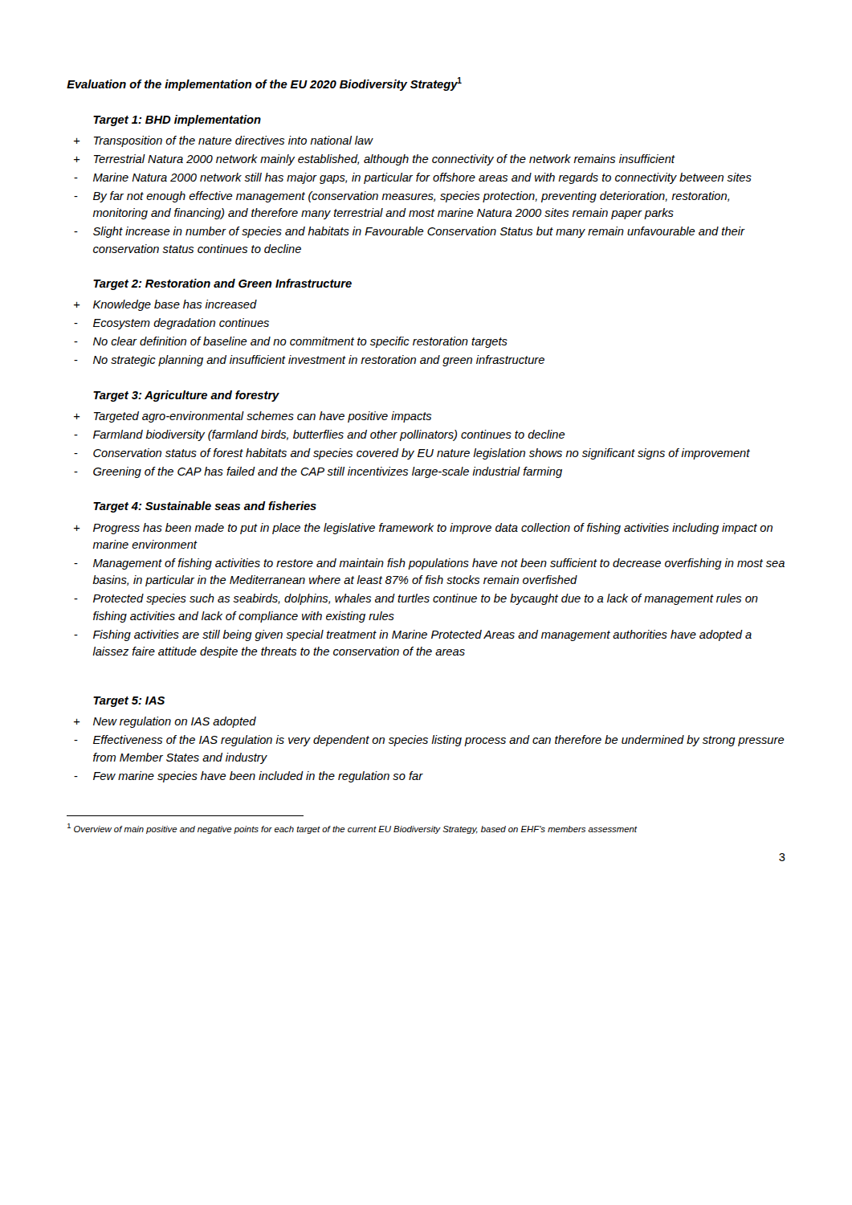Evaluation of the implementation of the EU 2020 Biodiversity Strategy1
Target 1: BHD implementation
+Transposition of the nature directives into national law
+Terrestrial Natura 2000 network mainly established, although the connectivity of the network remains insufficient
-Marine Natura 2000 network still has major gaps, in particular for offshore areas and with regards to connectivity between sites
-By far not enough effective management (conservation measures, species protection, preventing deterioration, restoration, monitoring and financing) and therefore many terrestrial and most marine Natura 2000 sites remain paper parks
-Slight increase in number of species and habitats in Favourable Conservation Status but many remain unfavourable and their conservation status continues to decline
Target 2: Restoration and Green Infrastructure
+Knowledge base has increased
-Ecosystem degradation continues
-No clear definition of baseline and no commitment to specific restoration targets
-No strategic planning and insufficient investment in restoration and green infrastructure
Target 3: Agriculture and forestry
+Targeted agro-environmental schemes can have positive impacts
-Farmland biodiversity (farmland birds, butterflies and other pollinators) continues to decline
-Conservation status of forest habitats and species covered by EU nature legislation shows no significant signs of improvement
-Greening of the CAP has failed and the CAP still incentivizes large-scale industrial farming
Target 4: Sustainable seas and fisheries
+Progress has been made to put in place the legislative framework to improve data collection of fishing activities including impact on marine environment
-Management of fishing activities to restore and maintain fish populations have not been sufficient to decrease overfishing in most sea basins, in particular in the Mediterranean where at least 87% of fish stocks remain overfished
-Protected species such as seabirds, dolphins, whales and turtles continue to be bycaught due to a lack of management rules on fishing activities and lack of compliance with existing rules
-Fishing activities are still being given special treatment in Marine Protected Areas and management authorities have adopted a laissez faire attitude despite the threats to the conservation of the areas
Target 5: IAS
+New regulation on IAS adopted
-Effectiveness of the IAS regulation is very dependent on species listing process and can therefore be undermined by strong pressure from Member States and industry
-Few marine species have been included in the regulation so far
1 Overview of main positive and negative points for each target of the current EU Biodiversity Strategy, based on EHF's members assessment
3